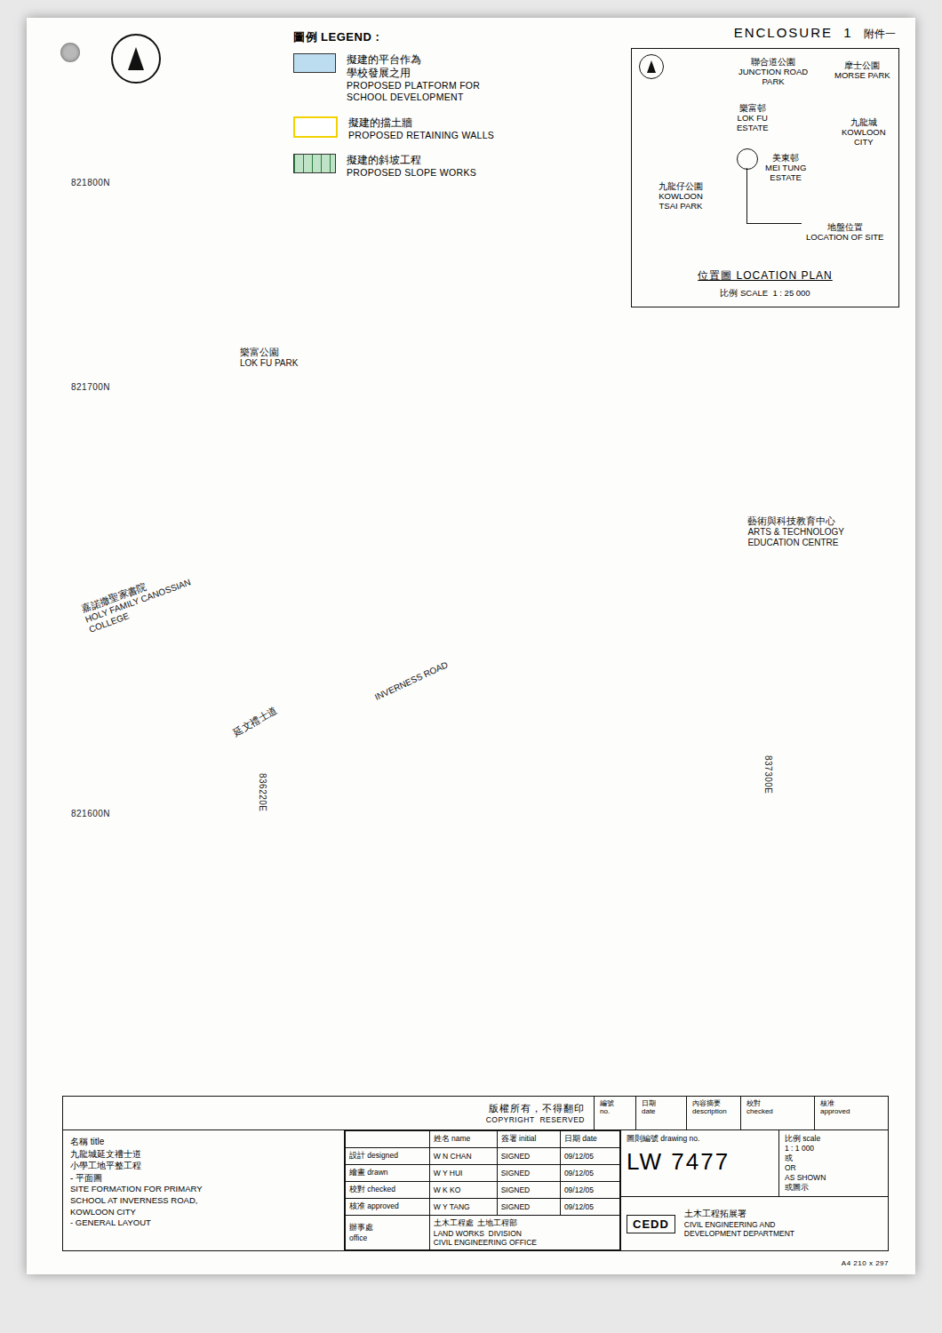圖例 LEGEND :
擬建的平台作為 學校發展之用 PROPOSED PLATFORM FOR SCHOOL DEVELOPMENT
擬建的擋土牆 PROPOSED RETAINING WALLS
擬建的斜坡工程 PROPOSED SLOPE WORKS
ENCLOSURE 1 附件一
聯合道公園 JUNCTION ROAD PARK
摩士公園 MORSE PARK
樂富邨 LOK FU ESTATE
九龍城 KOWLOON CITY
美東邨 MEI TUNG ESTATE
九龍仔公園 KOWLOON TSAI PARK
地盤位置 LOCATION OF SITE
位置圖 LOCATION PLAN
比例 SCALE 1 : 25 000
821800N
821700N
821600N
836220E
837300E
樂富公園 LOK FU PARK
藝術與科技教育中心 ARTS & TECHNOLOGY EDUCATION CENTRE
嘉諾撒聖家書院 HOLY FAMILY CANOSSIAN COLLEGE
INVERNESS ROAD
延文禮士道
版權所有，不得翻印 COPYRIGHT RESERVED
編號
no.
日期
date
內容摘要
description
校對
checked
核准
approved
名稱 title 九龍城延文禮士道 小學工地平整工程 - 平面圖 SITE FORMATION FOR PRIMARY SCHOOL AT INVERNESS ROAD, KOWLOON CITY - GENERAL LAYOUT
| | 姓名 name | 簽署 initial | 日期 date |
| --- | --- | --- | --- |
| 設計 designed | W N CHAN | SIGNED | 09/12/05 |
| 繪畫 drawn | W Y HUI | SIGNED | 09/12/05 |
| 校對 checked | W K KO | SIGNED | 09/12/05 |
| 核准 approved | W Y TANG | SIGNED | 09/12/05 |
| 辦事處 office | 土木工程處 土地工程部 LAND WORKS DIVISION CIVIL ENGINEERING OFFICE |
圖則編號 drawing no. LW 7477
比例 scale
1 : 1 000
或
OR
AS SHOWN
或圖示
CEDD
土木工程拓展署 CIVIL ENGINEERING AND
DEVELOPMENT DEPARTMENT
A4 210 x 297